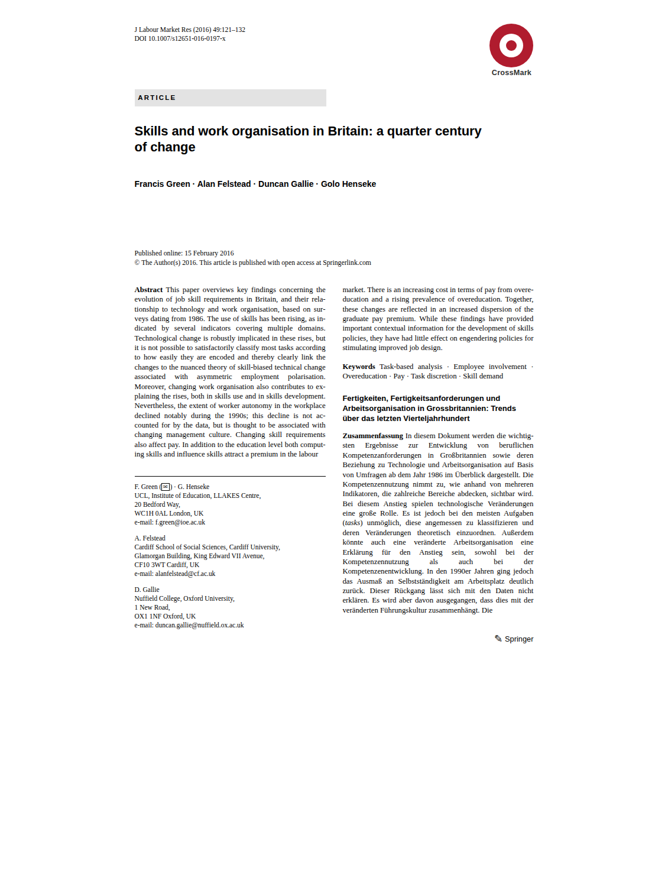J Labour Market Res (2016) 49:121–132
DOI 10.1007/s12651-016-0197-x
CrossMark
ARTICLE
Skills and work organisation in Britain: a quarter century
of change
Francis Green · Alan Felstead · Duncan Gallie · Golo Henseke
Published online: 15 February 2016
© The Author(s) 2016. This article is published with open access at Springerlink.com
Abstract This paper overviews key findings concerning the evolution of job skill requirements in Britain, and their relationship to technology and work organisation, based on surveys dating from 1986. The use of skills has been rising, as indicated by several indicators covering multiple domains. Technological change is robustly implicated in these rises, but it is not possible to satisfactorily classify most tasks according to how easily they are encoded and thereby clearly link the changes to the nuanced theory of skill-biased technical change associated with asymmetric employment polarisation. Moreover, changing work organisation also contributes to explaining the rises, both in skills use and in skills development. Nevertheless, the extent of worker autonomy in the workplace declined notably during the 1990s; this decline is not accounted for by the data, but is thought to be associated with changing management culture. Changing skill requirements also affect pay. In addition to the education level both computing skills and influence skills attract a premium in the labour
F. Green (✉) · G. Henseke
UCL, Institute of Education, LLAKES Centre,
20 Bedford Way,
WC1H 0AL London, UK
e-mail: f.green@ioe.ac.uk
A. Felstead
Cardiff School of Social Sciences, Cardiff University,
Glamorgan Building, King Edward VII Avenue,
CF10 3WT Cardiff, UK
e-mail: alanfelstead@cf.ac.uk
D. Gallie
Nuffield College, Oxford University,
1 New Road,
OX1 1NF Oxford, UK
e-mail: duncan.gallie@nuffield.ox.ac.uk
market. There is an increasing cost in terms of pay from overeducation and a rising prevalence of overeducation. Together, these changes are reflected in an increased dispersion of the graduate pay premium. While these findings have provided important contextual information for the development of skills policies, they have had little effect on engendering policies for stimulating improved job design.
Keywords Task-based analysis · Employee involvement · Overeducation · Pay · Task discretion · Skill demand
Fertigkeiten, Fertigkeitsanforderungen und Arbeitsorganisation in Grossbritannien: Trends über das letzten Vierteljahrhundert
Zusammenfassung In diesem Dokument werden die wichtigsten Ergebnisse zur Entwicklung von beruflichen Kompetenzanforderungen in Großbritannien sowie deren Beziehung zu Technologie und Arbeitsorganisation auf Basis von Umfragen ab dem Jahr 1986 im Überblick dargestellt. Die Kompetenzennutzung nimmt zu, wie anhand von mehreren Indikatoren, die zahlreiche Bereiche abdecken, sichtbar wird. Bei diesem Anstieg spielen technologische Veränderungen eine große Rolle. Es ist jedoch bei den meisten Aufgaben (tasks) unmöglich, diese angemessen zu klassifizieren und deren Veränderungen theoretisch einzuordnen. Außerdem könnte auch eine veränderte Arbeitsorganisation eine Erklärung für den Anstieg sein, sowohl bei der Kompetenzennutzung als auch bei der Kompetenzenentwicklung. In den 1990er Jahren ging jedoch das Ausmaß an Selbstständigkeit am Arbeitsplatz deutlich zurück. Dieser Rückgang lässt sich mit den Daten nicht erklären. Es wird aber davon ausgegangen, dass dies mit der veränderten Führungskultur zusammenhängt. Die
✎ Springer